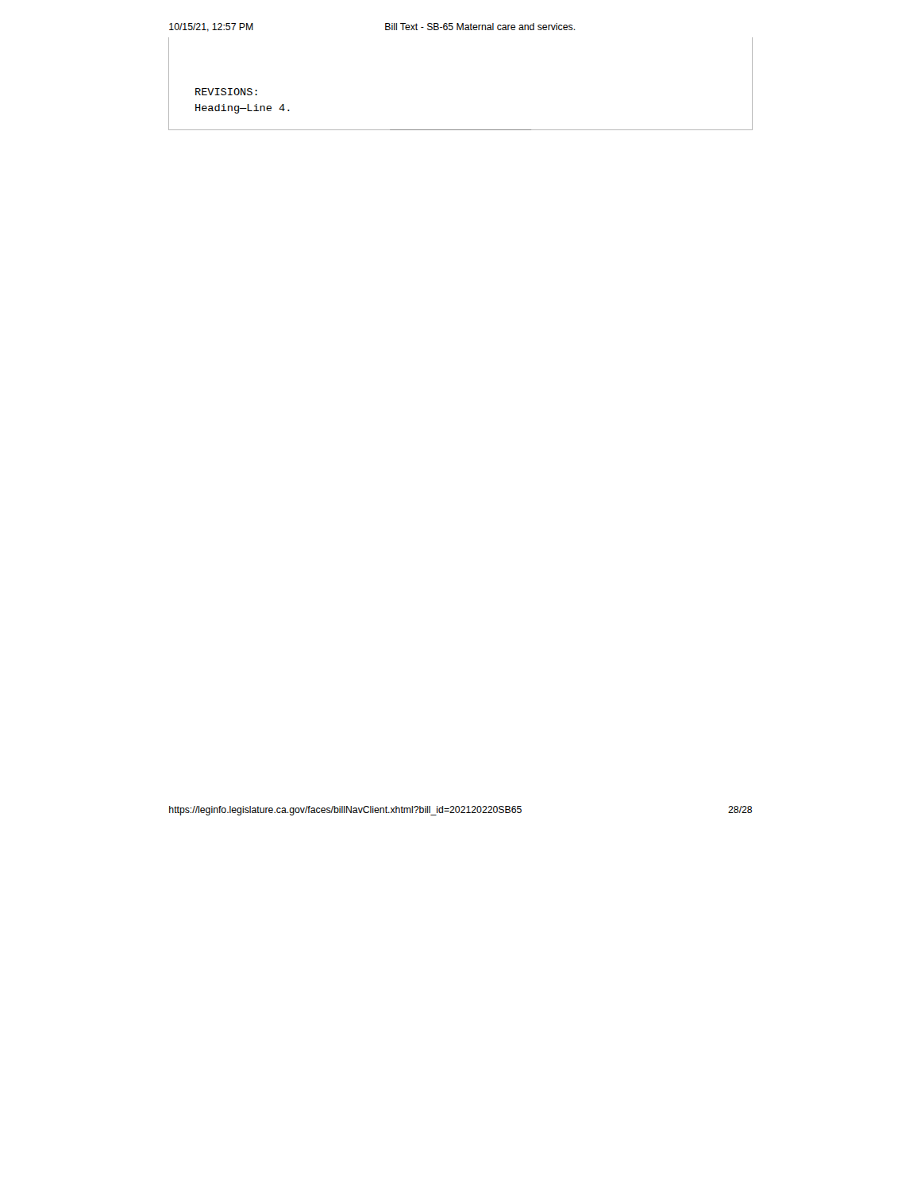10/15/21, 12:57 PM
Bill Text - SB-65 Maternal care and services.
REVISIONS:
Heading—Line 4.
https://leginfo.legislature.ca.gov/faces/billNavClient.xhtml?bill_id=202120220SB65
28/28